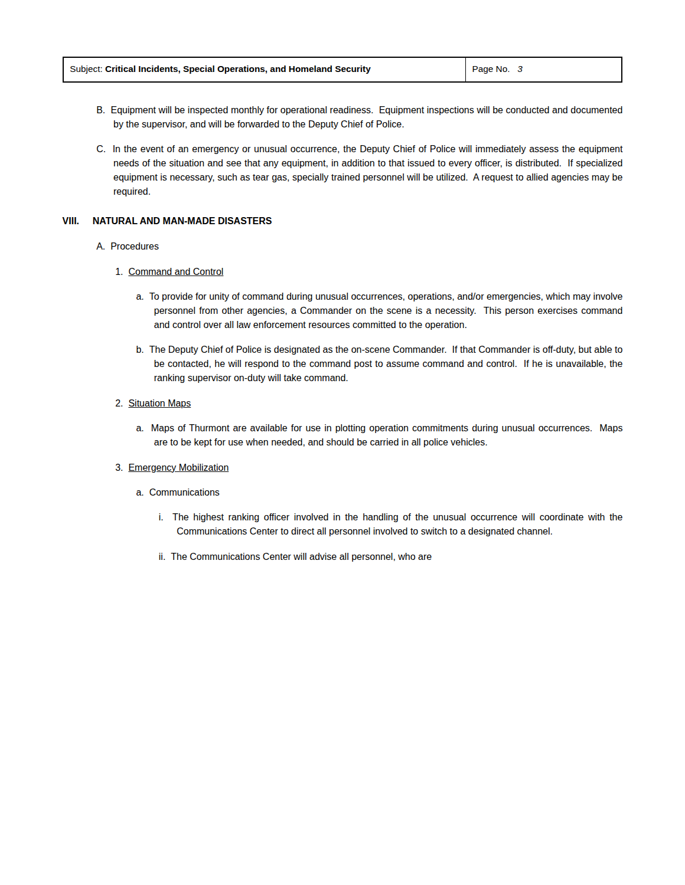| Subject: Critical Incidents, Special Operations, and Homeland Security | Page No. 3 |
B. Equipment will be inspected monthly for operational readiness. Equipment inspections will be conducted and documented by the supervisor, and will be forwarded to the Deputy Chief of Police.
C. In the event of an emergency or unusual occurrence, the Deputy Chief of Police will immediately assess the equipment needs of the situation and see that any equipment, in addition to that issued to every officer, is distributed. If specialized equipment is necessary, such as tear gas, specially trained personnel will be utilized. A request to allied agencies may be required.
VIII. NATURAL AND MAN-MADE DISASTERS
A. Procedures
1. Command and Control
a. To provide for unity of command during unusual occurrences, operations, and/or emergencies, which may involve personnel from other agencies, a Commander on the scene is a necessity. This person exercises command and control over all law enforcement resources committed to the operation.
b. The Deputy Chief of Police is designated as the on-scene Commander. If that Commander is off-duty, but able to be contacted, he will respond to the command post to assume command and control. If he is unavailable, the ranking supervisor on-duty will take command.
2. Situation Maps
a. Maps of Thurmont are available for use in plotting operation commitments during unusual occurrences. Maps are to be kept for use when needed, and should be carried in all police vehicles.
3. Emergency Mobilization
a. Communications
i. The highest ranking officer involved in the handling of the unusual occurrence will coordinate with the Communications Center to direct all personnel involved to switch to a designated channel.
ii. The Communications Center will advise all personnel, who are